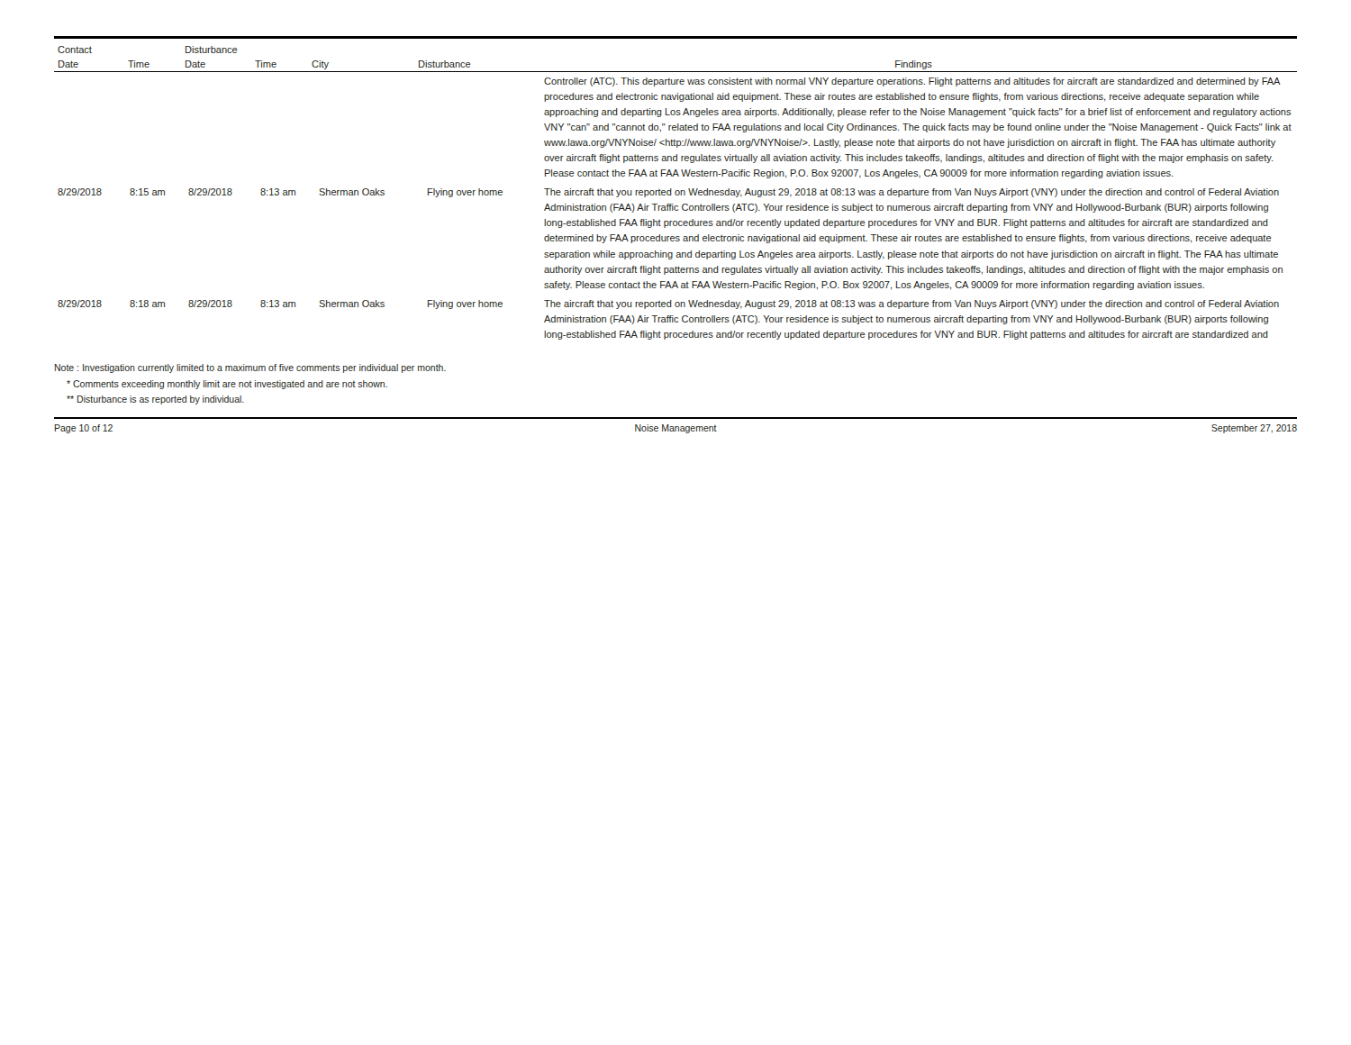| Contact | Disturbance | | | |
| Date | Time | Date | Time | City | Disturbance | Findings |
| | | | | | | Controller (ATC). This departure was consistent with normal VNY departure operations. Flight patterns and altitudes for aircraft are standardized and determined by FAA procedures and electronic navigational aid equipment. These air routes are established to ensure flights, from various directions, receive adequate separation while approaching and departing Los Angeles area airports. Additionally, please refer to the Noise Management "quick facts" for a brief list of enforcement and regulatory actions VNY "can" and "cannot do," related to FAA regulations and local City Ordinances. The quick facts may be found online under the "Noise Management - Quick Facts" link at www.lawa.org/VNYNoise/ <http://www.lawa.org/VNYNoise/>. Lastly, please note that airports do not have jurisdiction on aircraft in flight. The FAA has ultimate authority over aircraft flight patterns and regulates virtually all aviation activity. This includes takeoffs, landings, altitudes and direction of flight with the major emphasis on safety. Please contact the FAA at FAA Western-Pacific Region, P.O. Box 92007, Los Angeles, CA 90009 for more information regarding aviation issues. |
| 8/29/2018 | 8:15 am | 8/29/2018 | 8:13 am | Sherman Oaks | Flying over home | The aircraft that you reported on Wednesday, August 29, 2018 at 08:13 was a departure from Van Nuys Airport (VNY) under the direction and control of Federal Aviation Administration (FAA) Air Traffic Controllers (ATC). Your residence is subject to numerous aircraft departing from VNY and Hollywood-Burbank (BUR) airports following long-established FAA flight procedures and/or recently updated departure procedures for VNY and BUR. Flight patterns and altitudes for aircraft are standardized and determined by FAA procedures and electronic navigational aid equipment. These air routes are established to ensure flights, from various directions, receive adequate separation while approaching and departing Los Angeles area airports. Lastly, please note that airports do not have jurisdiction on aircraft in flight. The FAA has ultimate authority over aircraft flight patterns and regulates virtually all aviation activity. This includes takeoffs, landings, altitudes and direction of flight with the major emphasis on safety. Please contact the FAA at FAA Western-Pacific Region, P.O. Box 92007, Los Angeles, CA 90009 for more information regarding aviation issues. |
| 8/29/2018 | 8:18 am | 8/29/2018 | 8:13 am | Sherman Oaks | Flying over home | The aircraft that you reported on Wednesday, August 29, 2018 at 08:13 was a departure from Van Nuys Airport (VNY) under the direction and control of Federal Aviation Administration (FAA) Air Traffic Controllers (ATC). Your residence is subject to numerous aircraft departing from VNY and Hollywood-Burbank (BUR) airports following long-established FAA flight procedures and/or recently updated departure procedures for VNY and BUR. Flight patterns and altitudes for aircraft are standardized and |
Note : Investigation currently limited to a maximum of five comments per individual per month.
* Comments exceeding monthly limit are not investigated and are not shown.
** Disturbance is as reported by individual.
| Page 10 of 12 | Noise Management | September 27, 2018 |